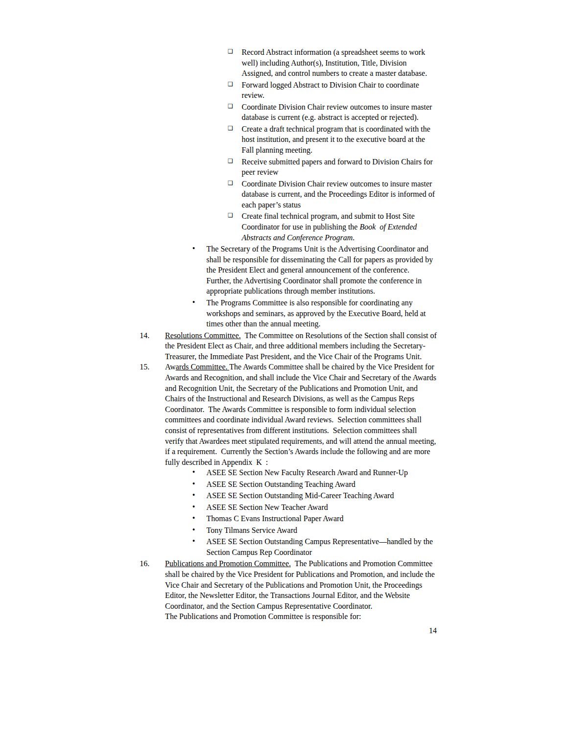Record Abstract information (a spreadsheet seems to work well) including Author(s), Institution, Title, Division Assigned, and control numbers to create a master database.
Forward logged Abstract to Division Chair to coordinate review.
Coordinate Division Chair review outcomes to insure master database is current (e.g. abstract is accepted or rejected).
Create a draft technical program that is coordinated with the host institution, and present it to the executive board at the Fall planning meeting.
Receive submitted papers and forward to Division Chairs for peer review
Coordinate Division Chair review outcomes to insure master database is current, and the Proceedings Editor is informed of each paper’s status
Create final technical program, and submit to Host Site Coordinator for use in publishing the Book of Extended Abstracts and Conference Program.
The Secretary of the Programs Unit is the Advertising Coordinator and shall be responsible for disseminating the Call for papers as provided by the President Elect and general announcement of the conference. Further, the Advertising Coordinator shall promote the conference in appropriate publications through member institutions.
The Programs Committee is also responsible for coordinating any workshops and seminars, as approved by the Executive Board, held at times other than the annual meeting.
14.
Resolutions Committee. The Committee on Resolutions of the Section shall consist of the President Elect as Chair, and three additional members including the Secretary-Treasurer, the Immediate Past President, and the Vice Chair of the Programs Unit.
15.
Awards Committee. The Awards Committee shall be chaired by the Vice President for Awards and Recognition, and shall include the Vice Chair and Secretary of the Awards and Recognition Unit, the Secretary of the Publications and Promotion Unit, and Chairs of the Instructional and Research Divisions, as well as the Campus Reps Coordinator. The Awards Committee is responsible to form individual selection committees and coordinate individual Award reviews. Selection committees shall consist of representatives from different institutions. Selection committees shall verify that Awardees meet stipulated requirements, and will attend the annual meeting, if a requirement. Currently the Section’s Awards include the following and are more fully described in Appendix K :
ASEE SE Section New Faculty Research Award and Runner-Up
ASEE SE Section Outstanding Teaching Award
ASEE SE Section Outstanding Mid-Career Teaching Award
ASEE SE Section New Teacher Award
Thomas C Evans Instructional Paper Award
Tony Tilmans Service Award
ASEE SE Section Outstanding Campus Representative—handled by the Section Campus Rep Coordinator
16.
Publications and Promotion Committee. The Publications and Promotion Committee shall be chaired by the Vice President for Publications and Promotion, and include the Vice Chair and Secretary of the Publications and Promotion Unit, the Proceedings Editor, the Newsletter Editor, the Transactions Journal Editor, and the Website Coordinator, and the Section Campus Representative Coordinator.
The Publications and Promotion Committee is responsible for:
14